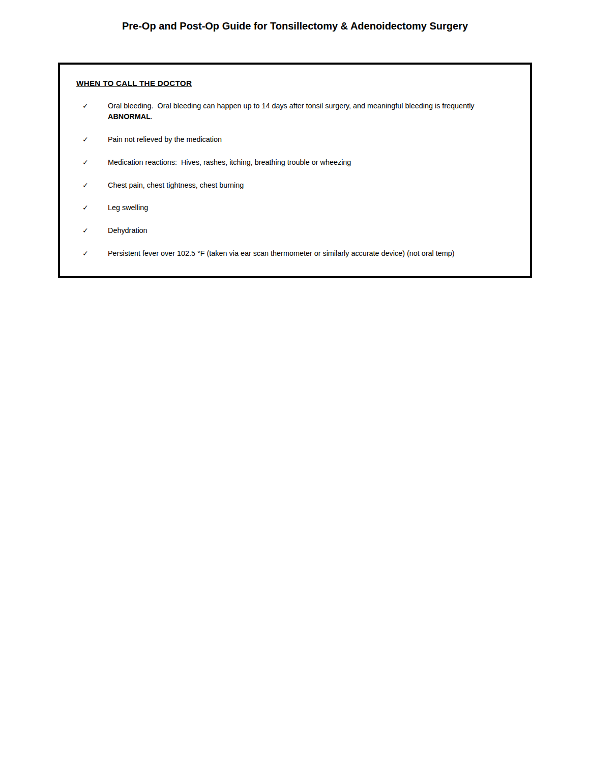Pre-Op and Post-Op Guide for Tonsillectomy & Adenoidectomy Surgery
WHEN TO CALL THE DOCTOR
Oral bleeding. Oral bleeding can happen up to 14 days after tonsil surgery, and meaningful bleeding is frequently ABNORMAL.
Pain not relieved by the medication
Medication reactions: Hives, rashes, itching, breathing trouble or wheezing
Chest pain, chest tightness, chest burning
Leg swelling
Dehydration
Persistent fever over 102.5 °F (taken via ear scan thermometer or similarly accurate device) (not oral temp)